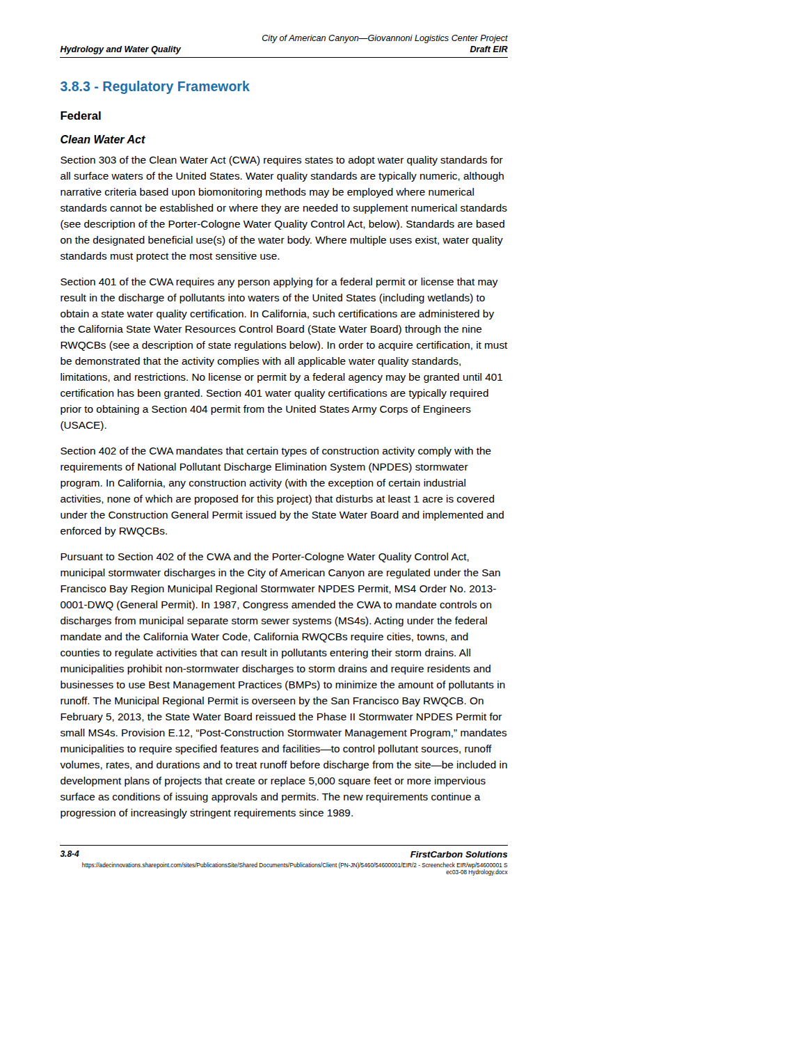Hydrology and Water Quality
City of American Canyon—Giovannoni Logistics Center Project
Draft EIR
3.8.3 - Regulatory Framework
Federal
Clean Water Act
Section 303 of the Clean Water Act (CWA) requires states to adopt water quality standards for all surface waters of the United States. Water quality standards are typically numeric, although narrative criteria based upon biomonitoring methods may be employed where numerical standards cannot be established or where they are needed to supplement numerical standards (see description of the Porter-Cologne Water Quality Control Act, below). Standards are based on the designated beneficial use(s) of the water body. Where multiple uses exist, water quality standards must protect the most sensitive use.
Section 401 of the CWA requires any person applying for a federal permit or license that may result in the discharge of pollutants into waters of the United States (including wetlands) to obtain a state water quality certification. In California, such certifications are administered by the California State Water Resources Control Board (State Water Board) through the nine RWQCBs (see a description of state regulations below). In order to acquire certification, it must be demonstrated that the activity complies with all applicable water quality standards, limitations, and restrictions. No license or permit by a federal agency may be granted until 401 certification has been granted. Section 401 water quality certifications are typically required prior to obtaining a Section 404 permit from the United States Army Corps of Engineers (USACE).
Section 402 of the CWA mandates that certain types of construction activity comply with the requirements of National Pollutant Discharge Elimination System (NPDES) stormwater program. In California, any construction activity (with the exception of certain industrial activities, none of which are proposed for this project) that disturbs at least 1 acre is covered under the Construction General Permit issued by the State Water Board and implemented and enforced by RWQCBs.
Pursuant to Section 402 of the CWA and the Porter-Cologne Water Quality Control Act, municipal stormwater discharges in the City of American Canyon are regulated under the San Francisco Bay Region Municipal Regional Stormwater NPDES Permit, MS4 Order No. 2013-0001-DWQ (General Permit). In 1987, Congress amended the CWA to mandate controls on discharges from municipal separate storm sewer systems (MS4s). Acting under the federal mandate and the California Water Code, California RWQCBs require cities, towns, and counties to regulate activities that can result in pollutants entering their storm drains. All municipalities prohibit non-stormwater discharges to storm drains and require residents and businesses to use Best Management Practices (BMPs) to minimize the amount of pollutants in runoff. The Municipal Regional Permit is overseen by the San Francisco Bay RWQCB. On February 5, 2013, the State Water Board reissued the Phase II Stormwater NPDES Permit for small MS4s. Provision E.12, “Post-Construction Stormwater Management Program,” mandates municipalities to require specified features and facilities—to control pollutant sources, runoff volumes, rates, and durations and to treat runoff before discharge from the site—be included in development plans of projects that create or replace 5,000 square feet or more impervious surface as conditions of issuing approvals and permits. The new requirements continue a progression of increasingly stringent requirements since 1989.
3.8-4
FirstCarbon Solutions https://adecinnovations.sharepoint.com/sites/PublicationsSite/Shared Documents/Publications/Client (PN-JN)/5460/54600001/EIR/2 - Screencheck EIR/wp/54600001 Sec03-08 Hydrology.docx